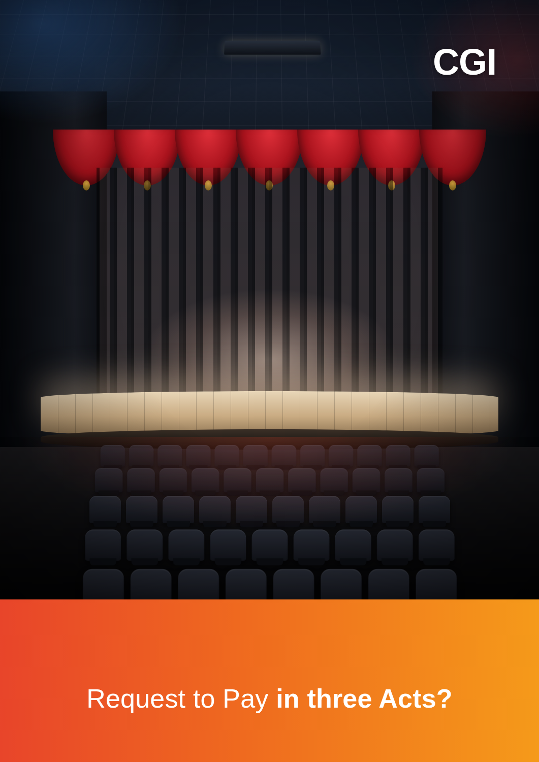CGI
Request to Pay in three Acts?